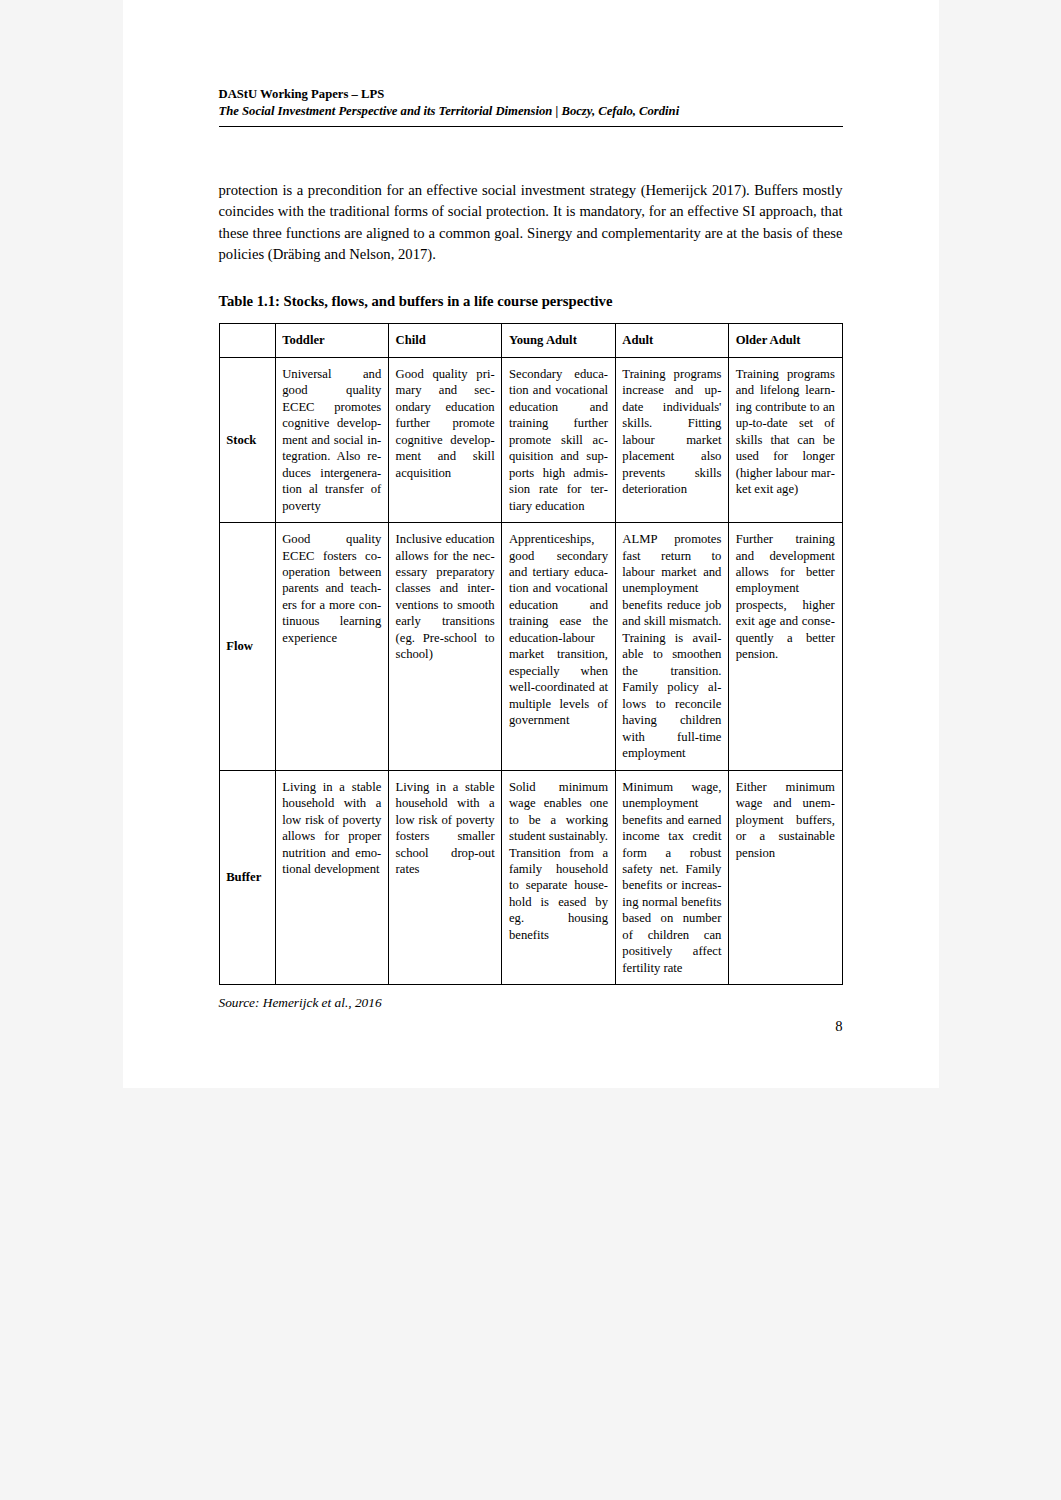DAStU Working Papers – LPS
The Social Investment Perspective and its Territorial Dimension | Boczy, Cefalo, Cordini
protection is a precondition for an effective social investment strategy (Hemerijck 2017). Buffers mostly coincides with the traditional forms of social protection. It is mandatory, for an effective SI approach, that these three functions are aligned to a common goal. Sinergy and complementarity are at the basis of these policies (Dräbing and Nelson, 2017).
Table 1.1: Stocks, flows, and buffers in a life course perspective
| | Toddler | Child | Young Adult | Adult | Older Adult |
| --- | --- | --- | --- | --- | --- |
| Stock | Universal and good quality ECEC promotes cognitive development and social integration. Also reduces intergeneration al transfer of poverty | Good quality primary and secondary education further promote cognitive development and skill acquisition | Secondary education and vocational education and training further promote skill acquisition and supports high admission rate for tertiary education | Training programs increase and update individuals' skills. Fitting labour market placement also prevents skills deterioration | Training programs and lifelong learning contribute to an up-to-date set of skills that can be used for longer (higher labour market exit age) |
| Flow | Good quality ECEC fosters cooperation between parents and teachers for a more continuous learning experience | Inclusive education allows for the necessary preparatory classes and interventions to smooth early transitions (eg. Pre-school to school) | Apprenticeships, good secondary and tertiary education and vocational education and training ease the education-labour market transition, especially when well-coordinated at multiple levels of government | ALMP promotes fast return to labour market and unemployment benefits reduce job and skill mismatch. Training is available to smoothen the transition. Family policy allows to reconcile having children with full-time employment | Further training and development allows for better employment prospects, higher exit age and consequently a better pension. |
| Buffer | Living in a stable household with a low risk of poverty allows for proper nutrition and emotional development | Living in a stable household with a low risk of poverty fosters smaller school drop-out rates | Solid minimum wage enables one to be a working student sustainably. Transition from a family household to separate household is eased by eg. housing benefits | Minimum wage, unemployment benefits and earned income tax credit form a robust safety net. Family benefits or increasing normal benefits based on number of children can positively affect fertility rate | Either minimum wage and unemployment buffers, or a sustainable pension |
Source: Hemerijck et al., 2016
8